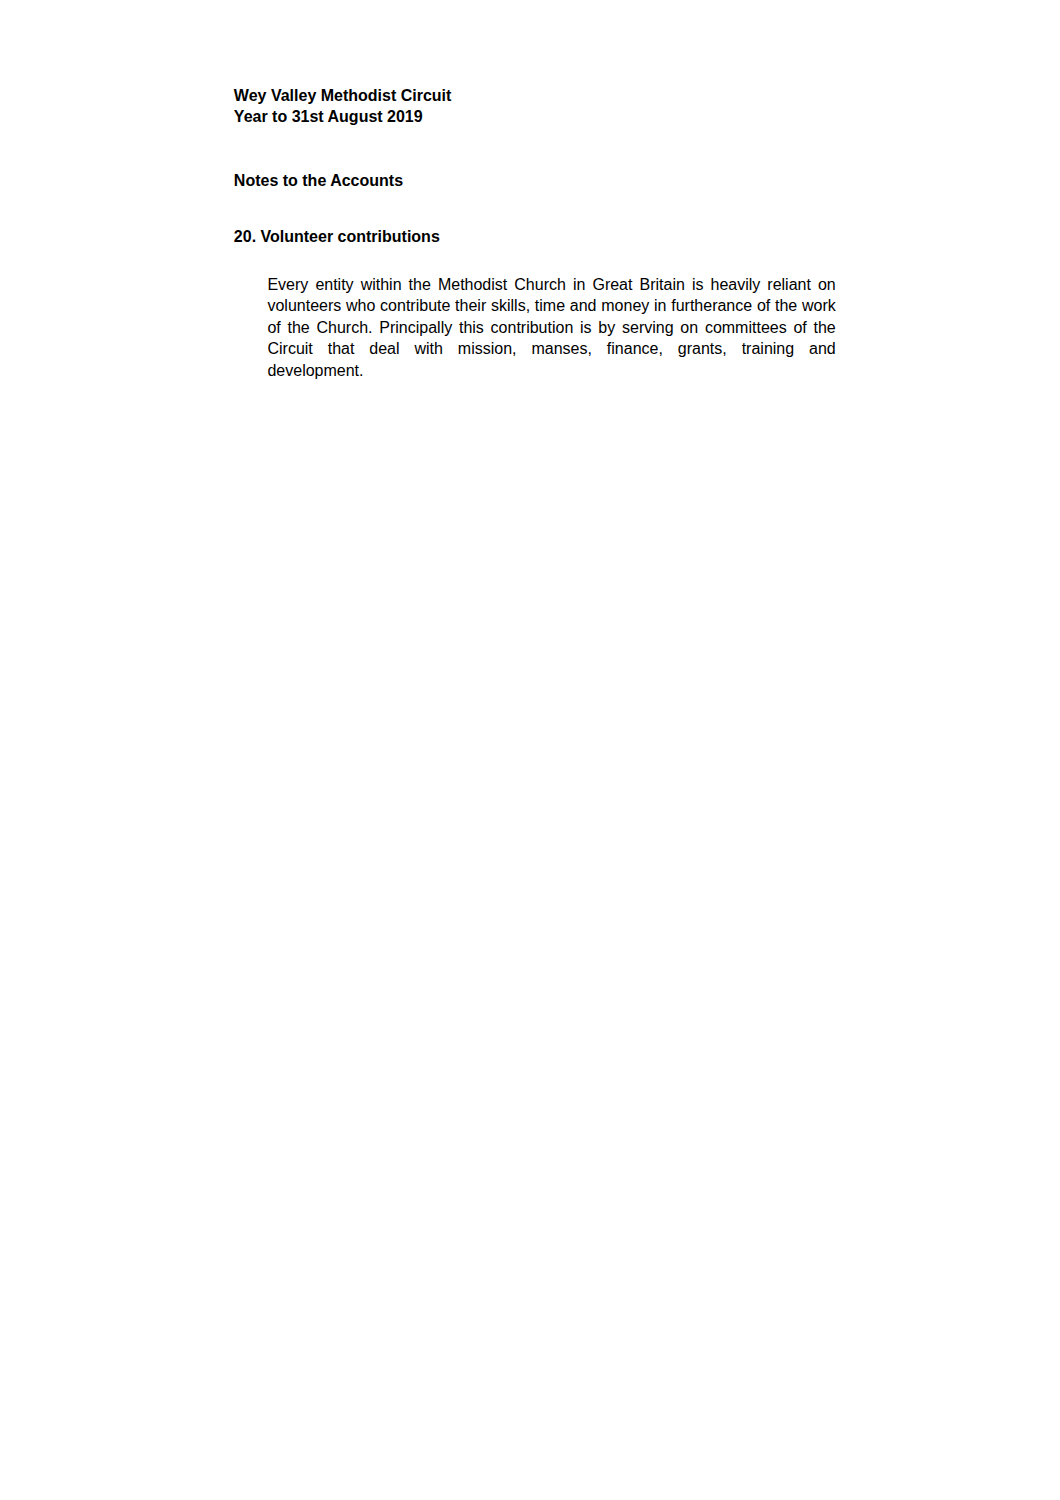Wey Valley Methodist Circuit
Year to 31st August 2019
Notes to the Accounts
20. Volunteer contributions
Every entity within the Methodist Church in Great Britain is heavily reliant on volunteers who contribute their skills, time and money in furtherance of the work of the Church. Principally this contribution is by serving on committees of the Circuit that deal with mission, manses, finance, grants, training and development.